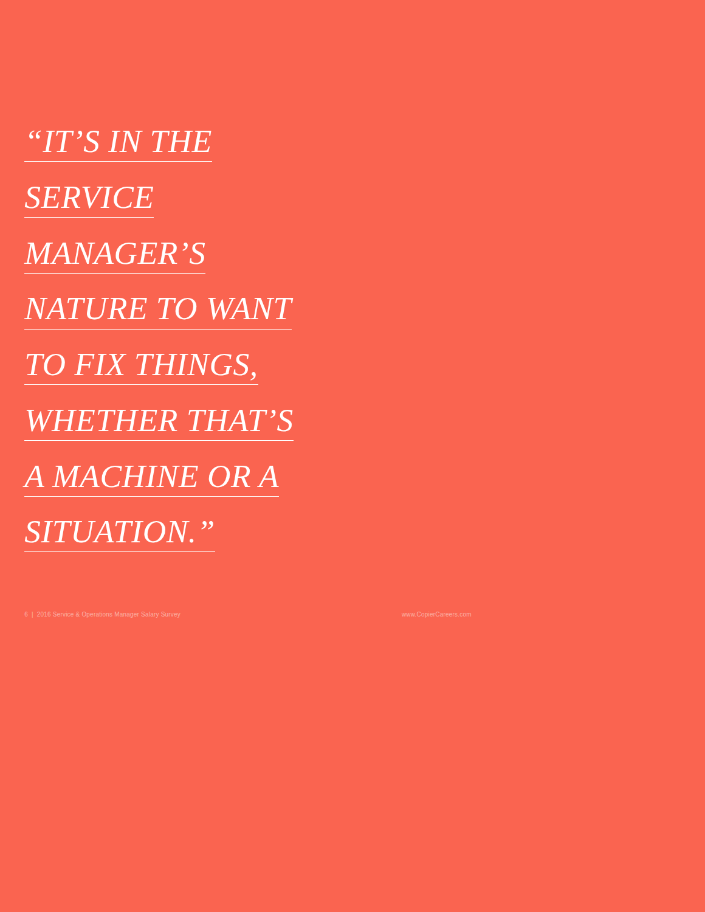“IT’S IN THE SERVICE MANAGER’S NATURE TO WANT TO FIX THINGS, WHETHER THAT’S A MACHINE OR A SITUATION.”
6 | 2016 Service & Operations Manager Salary Survey
www.CopierCareers.com